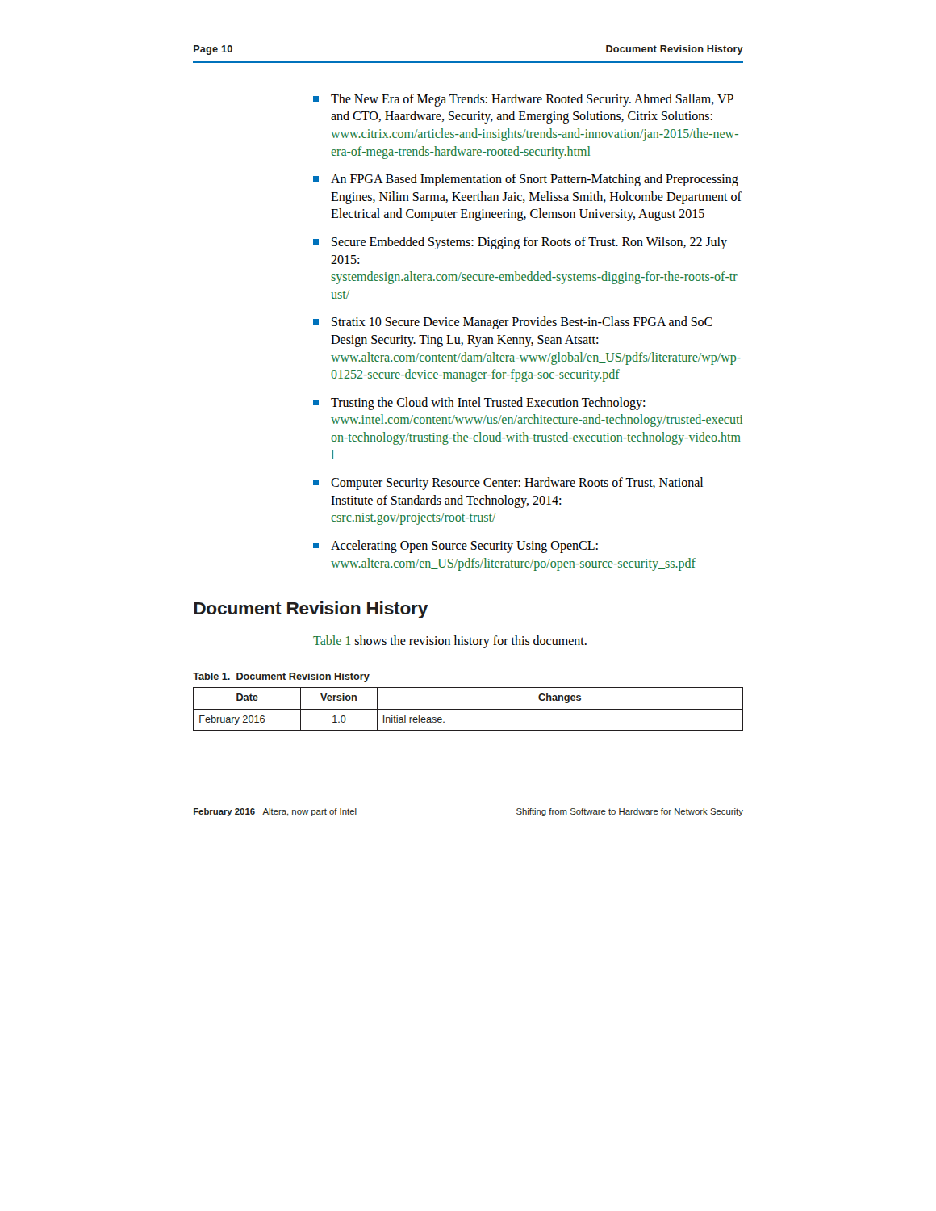Page 10
Document Revision History
The New Era of Mega Trends: Hardware Rooted Security. Ahmed Sallam, VP and CTO, Haardware, Security, and Emerging Solutions, Citrix Solutions:
www.citrix.com/articles-and-insights/trends-and-innovation/jan-2015/the-new-era-of-mega-trends-hardware-rooted-security.html
An FPGA Based Implementation of Snort Pattern-Matching and Preprocessing Engines, Nilim Sarma, Keerthan Jaic, Melissa Smith, Holcombe Department of Electrical and Computer Engineering, Clemson University, August 2015
Secure Embedded Systems: Digging for Roots of Trust. Ron Wilson, 22 July 2015:
systemdesign.altera.com/secure-embedded-systems-digging-for-the-roots-of-trust/
Stratix 10 Secure Device Manager Provides Best-in-Class FPGA and SoC Design Security. Ting Lu, Ryan Kenny, Sean Atsatt:
www.altera.com/content/dam/altera-www/global/en_US/pdfs/literature/wp/wp-01252-secure-device-manager-for-fpga-soc-security.pdf
Trusting the Cloud with Intel Trusted Execution Technology:
www.intel.com/content/www/us/en/architecture-and-technology/trusted-execution-technology/trusting-the-cloud-with-trusted-execution-technology-video.html
Computer Security Resource Center: Hardware Roots of Trust, National Institute of Standards and Technology, 2014:
csrc.nist.gov/projects/root-trust/
Accelerating Open Source Security Using OpenCL:
www.altera.com/en_US/pdfs/literature/po/open-source-security_ss.pdf
Document Revision History
Table 1 shows the revision history for this document.
Table 1. Document Revision History
| Date | Version | Changes |
| --- | --- | --- |
| February 2016 | 1.0 | Initial release. |
February 2016 Altera, now part of Intel
Shifting from Software to Hardware for Network Security